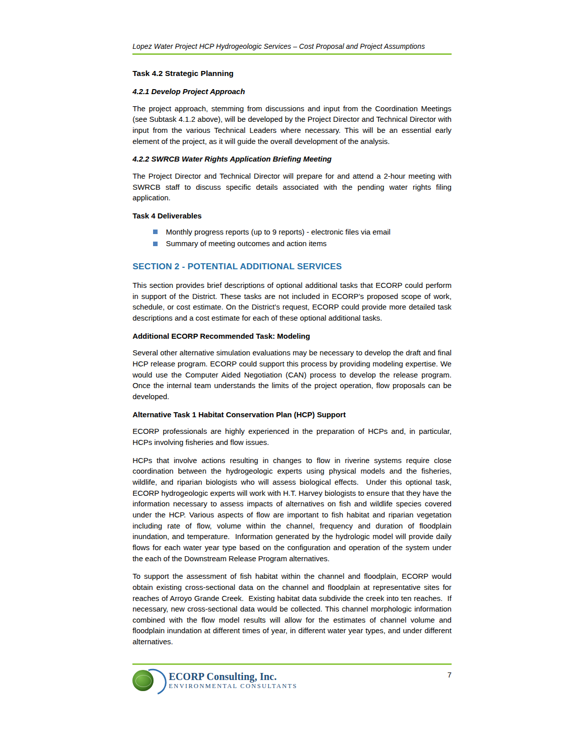Lopez Water Project HCP Hydrogeologic Services – Cost Proposal and Project Assumptions
Task 4.2 Strategic Planning
4.2.1 Develop Project Approach
The project approach, stemming from discussions and input from the Coordination Meetings (see Subtask 4.1.2 above), will be developed by the Project Director and Technical Director with input from the various Technical Leaders where necessary. This will be an essential early element of the project, as it will guide the overall development of the analysis.
4.2.2 SWRCB Water Rights Application Briefing Meeting
The Project Director and Technical Director will prepare for and attend a 2-hour meeting with SWRCB staff to discuss specific details associated with the pending water rights filing application.
Task 4 Deliverables
Monthly progress reports (up to 9 reports) - electronic files via email
Summary of meeting outcomes and action items
SECTION 2 - POTENTIAL ADDITIONAL SERVICES
This section provides brief descriptions of optional additional tasks that ECORP could perform in support of the District. These tasks are not included in ECORP’s proposed scope of work, schedule, or cost estimate. On the District’s request, ECORP could provide more detailed task descriptions and a cost estimate for each of these optional additional tasks.
Additional ECORP Recommended Task: Modeling
Several other alternative simulation evaluations may be necessary to develop the draft and final HCP release program. ECORP could support this process by providing modeling expertise. We would use the Computer Aided Negotiation (CAN) process to develop the release program. Once the internal team understands the limits of the project operation, flow proposals can be developed.
Alternative Task 1 Habitat Conservation Plan (HCP) Support
ECORP professionals are highly experienced in the preparation of HCPs and, in particular, HCPs involving fisheries and flow issues.
HCPs that involve actions resulting in changes to flow in riverine systems require close coordination between the hydrogeologic experts using physical models and the fisheries, wildlife, and riparian biologists who will assess biological effects. Under this optional task, ECORP hydrogeologic experts will work with H.T. Harvey biologists to ensure that they have the information necessary to assess impacts of alternatives on fish and wildlife species covered under the HCP. Various aspects of flow are important to fish habitat and riparian vegetation including rate of flow, volume within the channel, frequency and duration of floodplain inundation, and temperature. Information generated by the hydrologic model will provide daily flows for each water year type based on the configuration and operation of the system under the each of the Downstream Release Program alternatives.
To support the assessment of fish habitat within the channel and floodplain, ECORP would obtain existing cross-sectional data on the channel and floodplain at representative sites for reaches of Arroyo Grande Creek. Existing habitat data subdivide the creek into ten reaches. If necessary, new cross-sectional data would be collected. This channel morphologic information combined with the flow model results will allow for the estimates of channel volume and floodplain inundation at different times of year, in different water year types, and under different alternatives.
ECORP Consulting, Inc.
ENVIRONMENTAL CONSULTANTS
7